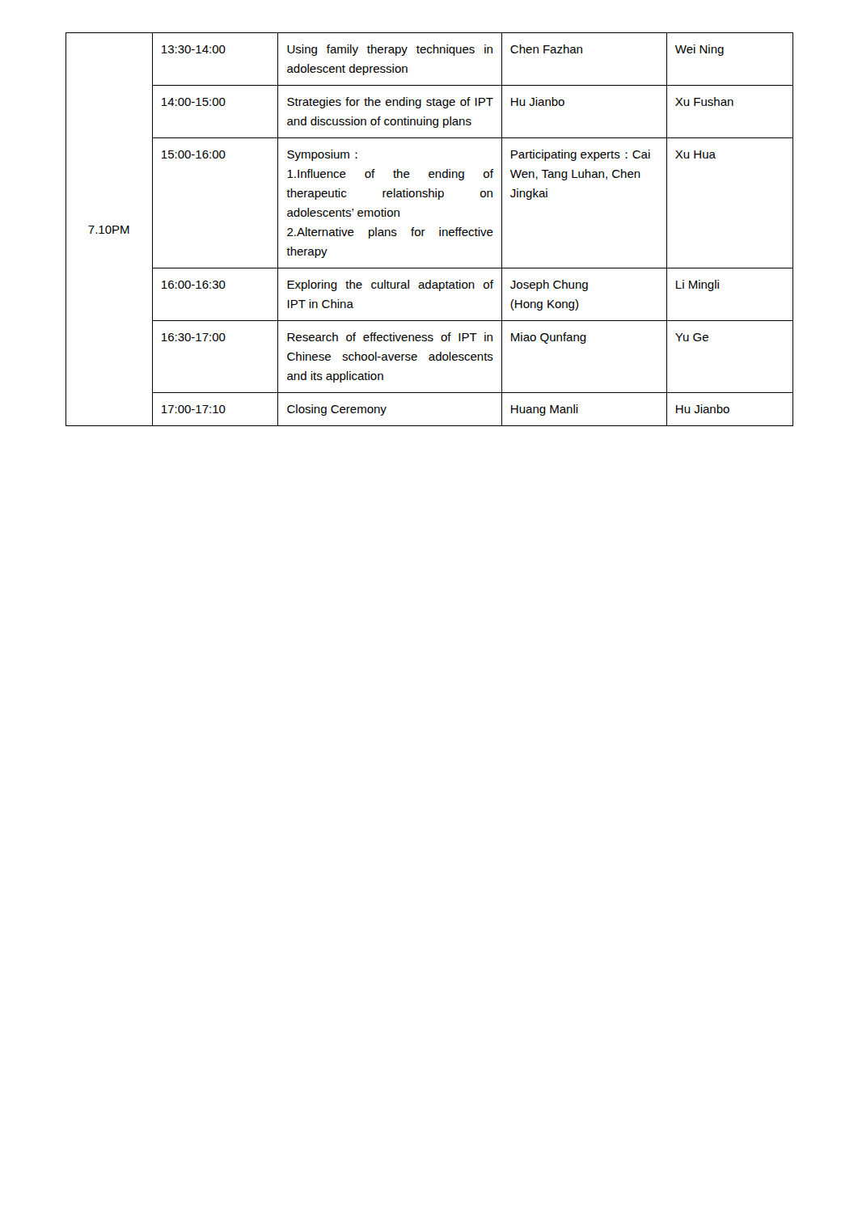| 7.10PM | 13:30-14:00 | Using family therapy techniques in adolescent depression | Chen Fazhan | Wei Ning |
| 14:00-15:00 | Strategies for the ending stage of IPT and discussion of continuing plans | Hu Jianbo | Xu Fushan |
| 15:00-16:00 | Symposium： 1.Influence of the ending of therapeutic relationship on adolescents’ emotion 2.Alternative plans for ineffective therapy | Participating experts：Cai Wen, Tang Luhan, Chen Jingkai | Xu Hua |
| 16:00-16:30 | Exploring the cultural adaptation of IPT in China | Joseph Chung (Hong Kong) | Li Mingli |
| 16:30-17:00 | Research of effectiveness of IPT in Chinese school-averse adolescents and its application | Miao Qunfang | Yu Ge |
| 17:00-17:10 | Closing Ceremony | Huang Manli | Hu Jianbo |